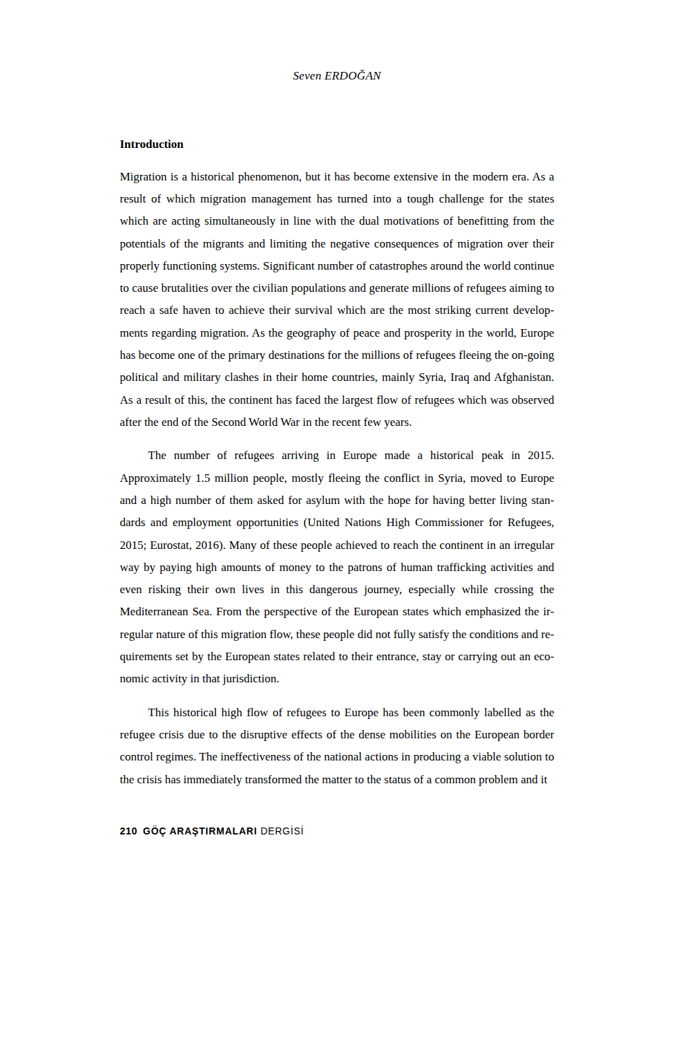Seven ERDOĞAN
Introduction
Migration is a historical phenomenon, but it has become extensive in the modern era. As a result of which migration management has turned into a tough challenge for the states which are acting simultaneously in line with the dual motivations of benefitting from the potentials of the migrants and limiting the negative consequences of migration over their properly functioning systems. Significant number of catastrophes around the world continue to cause brutalities over the civilian populations and generate millions of refugees aiming to reach a safe haven to achieve their survival which are the most striking current developments regarding migration. As the geography of peace and prosperity in the world, Europe has become one of the primary destinations for the millions of refugees fleeing the on-going political and military clashes in their home countries, mainly Syria, Iraq and Afghanistan. As a result of this, the continent has faced the largest flow of refugees which was observed after the end of the Second World War in the recent few years.
The number of refugees arriving in Europe made a historical peak in 2015. Approximately 1.5 million people, mostly fleeing the conflict in Syria, moved to Europe and a high number of them asked for asylum with the hope for having better living standards and employment opportunities (United Nations High Commissioner for Refugees, 2015; Eurostat, 2016). Many of these people achieved to reach the continent in an irregular way by paying high amounts of money to the patrons of human trafficking activities and even risking their own lives in this dangerous journey, especially while crossing the Mediterranean Sea. From the perspective of the European states which emphasized the irregular nature of this migration flow, these people did not fully satisfy the conditions and requirements set by the European states related to their entrance, stay or carrying out an economic activity in that jurisdiction.
This historical high flow of refugees to Europe has been commonly labelled as the refugee crisis due to the disruptive effects of the dense mobilities on the European border control regimes. The ineffectiveness of the national actions in producing a viable solution to the crisis has immediately transformed the matter to the status of a common problem and it
210 GÖÇ ARAŞTIRMALARI DERGİSİ